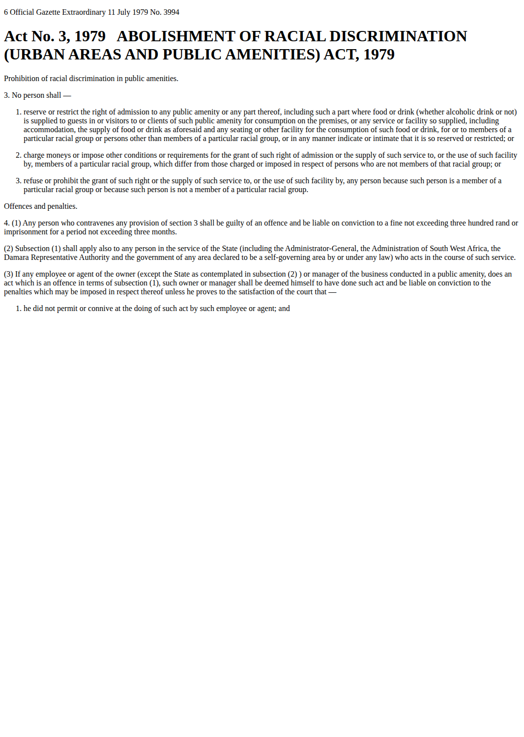6 Official Gazette Extraordinary 11 July 1979 No. 3994
Act No. 3, 1979 ABOLISHMENT OF RACIAL DISCRIMINATION (URBAN AREAS AND PUBLIC AMENITIES) ACT, 1979
Prohibition of racial discrimination in public amenities.
3. No person shall —
reserve or restrict the right of admission to any public amenity or any part thereof, including such a part where food or drink (whether alcoholic drink or not) is supplied to guests in or visitors to or clients of such public amenity for consumption on the premises, or any service or facility so supplied, including accommodation, the supply of food or drink as aforesaid and any seating or other facility for the consumption of such food or drink, for or to members of a particular racial group or persons other than members of a particular racial group, or in any manner indicate or intimate that it is so reserved or restricted; or
charge moneys or impose other conditions or requirements for the grant of such right of admission or the supply of such service to, or the use of such facility by, members of a particular racial group, which differ from those charged or imposed in respect of persons who are not members of that racial group; or
refuse or prohibit the grant of such right or the supply of such service to, or the use of such facility by, any person because such person is a member of a particular racial group or because such person is not a member of a particular racial group.
Offences and penalties.
4. (1) Any person who contravenes any provision of section 3 shall be guilty of an offence and be liable on conviction to a fine not exceeding three hundred rand or imprisonment for a period not exceeding three months.
(2) Subsection (1) shall apply also to any person in the service of the State (including the Administrator-General, the Administration of South West Africa, the Damara Representative Authority and the government of any area declared to be a self-governing area by or under any law) who acts in the course of such service.
(3) If any employee or agent of the owner (except the State as contemplated in subsection (2) ) or manager of the business conducted in a public amenity, does an act which is an offence in terms of subsection (1), such owner or manager shall be deemed himself to have done such act and be liable on conviction to the penalties which may be imposed in respect thereof unless he proves to the satisfaction of the court that —
he did not permit or connive at the doing of such act by such employee or agent; and